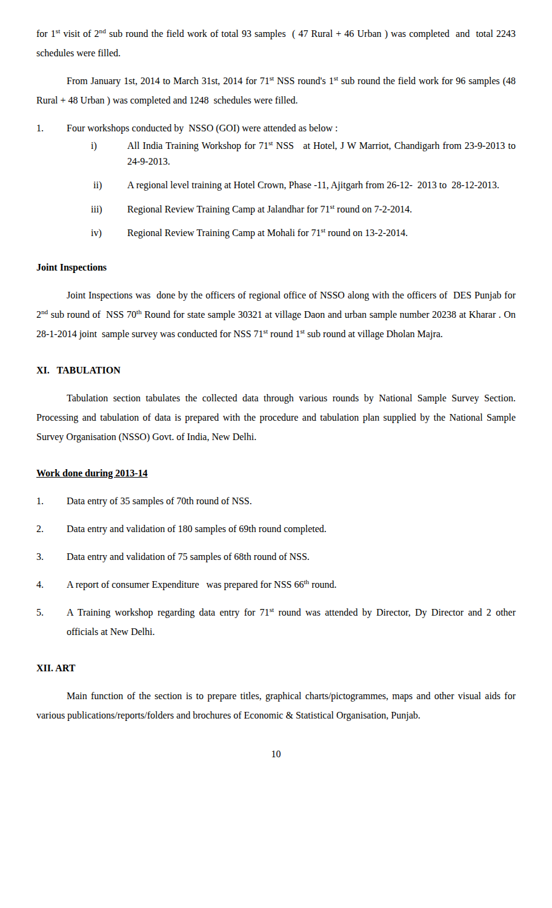for 1st visit of 2nd sub round the field work of total 93 samples ( 47 Rural + 46 Urban ) was completed and total 2243 schedules were filled.
From January 1st, 2014 to March 31st, 2014 for 71st NSS round's 1st sub round the field work for 96 samples (48 Rural + 48 Urban ) was completed and 1248 schedules were filled.
Four workshops conducted by NSSO (GOI) were attended as below :
i) All India Training Workshop for 71st NSS at Hotel, J W Marriot, Chandigarh from 23-9-2013 to 24-9-2013.
ii) A regional level training at Hotel Crown, Phase -11, Ajitgarh from 26-12- 2013 to 28-12-2013.
iii) Regional Review Training Camp at Jalandhar for 71st round on 7-2-2014.
iv) Regional Review Training Camp at Mohali for 71st round on 13-2-2014.
Joint Inspections
Joint Inspections was done by the officers of regional office of NSSO along with the officers of DES Punjab for 2nd sub round of NSS 70th Round for state sample 30321 at village Daon and urban sample number 20238 at Kharar . On 28-1-2014 joint sample survey was conducted for NSS 71st round 1st sub round at village Dholan Majra.
XI. TABULATION
Tabulation section tabulates the collected data through various rounds by National Sample Survey Section. Processing and tabulation of data is prepared with the procedure and tabulation plan supplied by the National Sample Survey Organisation (NSSO) Govt. of India, New Delhi.
Work done during 2013-14
Data entry of 35 samples of 70th round of NSS.
Data entry and validation of 180 samples of 69th round completed.
Data entry and validation of 75 samples of 68th round of NSS.
A report of consumer Expenditure was prepared for NSS 66th round.
A Training workshop regarding data entry for 71st round was attended by Director, Dy Director and 2 other officials at New Delhi.
XII. ART
Main function of the section is to prepare titles, graphical charts/pictogrammes, maps and other visual aids for various publications/reports/folders and brochures of Economic & Statistical Organisation, Punjab.
10